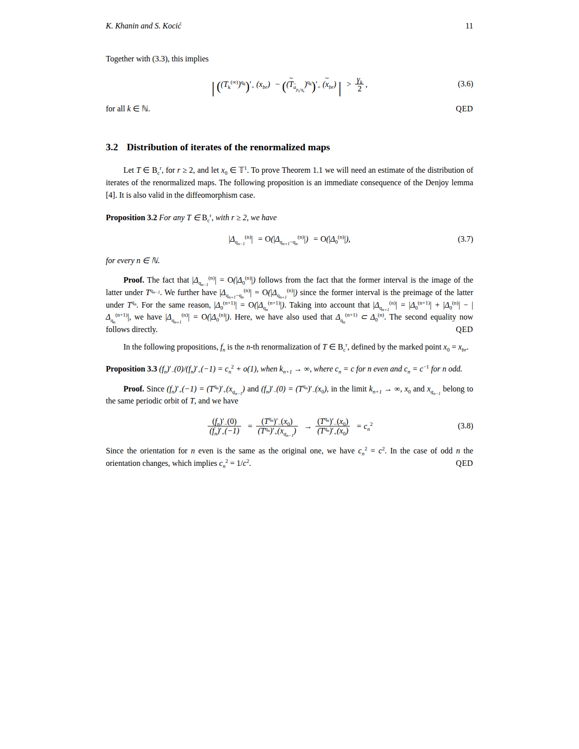K. Khanin and S. Kocić 11
Together with (3.3), this implies
| ((Tk(∞))qk)′+ (xbr) − ((~T~apk/qk)qk)′+ (~xbr) | > γk 2,
(3.6)
for all k ∈ ℕ. QED
3.2 Distribution of iterates of the renormalized maps
Let T ∈ Bcr, for r ≥ 2, and let x0 ∈ 𝕋1. To prove Theorem 1.1 we will need an estimate of the distribution of iterates of the renormalized maps. The following proposition is an immediate consequence of the Denjoy lemma [4]. It is also valid in the diffeomorphism case.
Proposition 3.2 For any T ∈ Bcr, with r ≥ 2, we have
|Δqn−1(n)| = O(|Δqn+1−qn(n)|) = O(|Δ0(n)|),
(3.7)
for every n ∈ ℕ.
Proof. The fact that |Δqn−1(n)| = O(|Δ0(n)|) follows from the fact that the former interval is the image of the latter under Tqn−1. We further have |Δqn+1−qn(n)| = O(|Δqn+1(n)|) since the former interval is the preimage of the latter under Tqn. For the same reason, |Δ0(n+1)| = O(|Δqn(n+1)|). Taking into account that |Δqn+1(n)| = |Δ0(n+1)| + |Δ0(n)| − |Δqn(n+1)|, we have |Δqn+1(n)| = O(|Δ0(n)|). Here, we have also used that Δqn(n+1) ⊂ Δ0(n). The second equality now follows directly. QED
In the following propositions, fn is the n-th renormalization of T ∈ Bcr, defined by the marked point x0 = xbr.
Proposition 3.3 (fn)′−(0)/(fn)′+(−1) = cn2 + o(1), when kn+1 → ∞, where cn = c for n even and cn = c−1 for n odd.
Proof. Since (fn)′+(−1) = (Tqn)′+(xqn−1) and (fn)′−(0) = (Tqn)′−(x0), in the limit kn+1 → ∞, x0 and xqn−1 belong to the same periodic orbit of T, and we have
(fn)′−(0) (fn)′+(−1) = (Tqn)′−(x0) (Tqn)′+(xqn−1) → (Tqn)′−(x0) (Tqn)′+(x0) = cn2
(3.8)
Since the orientation for n even is the same as the original one, we have cn2 = c2. In the case of odd n the orientation changes, which implies cn2 = 1/c2. QED